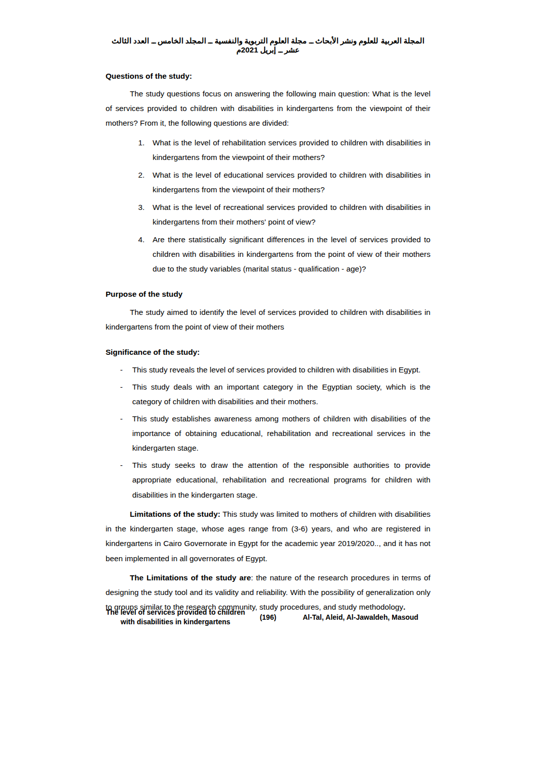المجلة العربية للعلوم ونشر الأبحاث ــ مجلة العلوم التربوية والنفسية ــ المجلد الخامس ــ العدد الثالث عشر ــ إبريل 2021م
Questions of the study:
The study questions focus on answering the following main question: What is the level of services provided to children with disabilities in kindergartens from the viewpoint of their mothers? From it, the following questions are divided:
What is the level of rehabilitation services provided to children with disabilities in kindergartens from the viewpoint of their mothers?
What is the level of educational services provided to children with disabilities in kindergartens from the viewpoint of their mothers?
What is the level of recreational services provided to children with disabilities in kindergartens from their mothers' point of view?
Are there statistically significant differences in the level of services provided to children with disabilities in kindergartens from the point of view of their mothers due to the study variables (marital status - qualification - age)?
Purpose of the study
The study aimed to identify the level of services provided to children with disabilities in kindergartens from the point of view of their mothers
Significance of the study:
This study reveals the level of services provided to children with disabilities in Egypt.
This study deals with an important category in the Egyptian society, which is the category of children with disabilities and their mothers.
This study establishes awareness among mothers of children with disabilities of the importance of obtaining educational, rehabilitation and recreational services in the kindergarten stage.
This study seeks to draw the attention of the responsible authorities to provide appropriate educational, rehabilitation and recreational programs for children with disabilities in the kindergarten stage.
Limitations of the study: This study was limited to mothers of children with disabilities in the kindergarten stage, whose ages range from (3-6) years, and who are registered in kindergartens in Cairo Governorate in Egypt for the academic year 2019/2020.., and it has not been implemented in all governorates of Egypt.
The Limitations of the study are: the nature of the research procedures in terms of designing the study tool and its validity and reliability. With the possibility of generalization only to groups similar to the research community, study procedures, and study methodology.
The level of services provided to children with disabilities in kindergartens
(196)
Al-Tal, Aleid, Al-Jawaldeh, Masoud